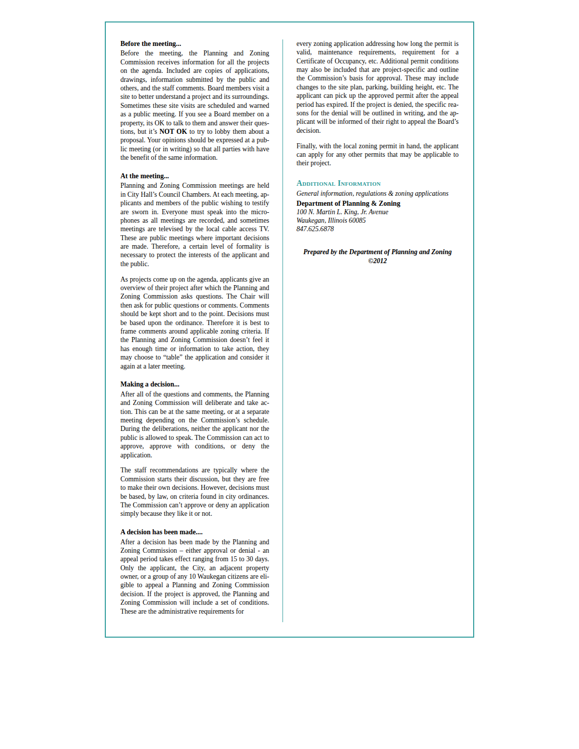Before the meeting...
Before the meeting, the Planning and Zoning Commission receives information for all the projects on the agenda. Included are copies of applications, drawings, information submitted by the public and others, and the staff comments. Board members visit a site to better understand a project and its surroundings. Sometimes these site visits are scheduled and warned as a public meeting. If you see a Board member on a property, its OK to talk to them and answer their questions, but it’s NOT OK to try to lobby them about a proposal. Your opinions should be expressed at a public meeting (or in writing) so that all parties with have the benefit of the same information.
At the meeting...
Planning and Zoning Commission meetings are held in City Hall’s Council Chambers. At each meeting, applicants and members of the public wishing to testify are sworn in. Everyone must speak into the microphones as all meetings are recorded, and sometimes meetings are televised by the local cable access TV. These are public meetings where important decisions are made. Therefore, a certain level of formality is necessary to protect the interests of the applicant and the public.
As projects come up on the agenda, applicants give an overview of their project after which the Planning and Zoning Commission asks questions. The Chair will then ask for public questions or comments. Comments should be kept short and to the point. Decisions must be based upon the ordinance. Therefore it is best to frame comments around applicable zoning criteria. If the Planning and Zoning Commission doesn’t feel it has enough time or information to take action, they may choose to “table” the application and consider it again at a later meeting.
Making a decision...
After all of the questions and comments, the Planning and Zoning Commission will deliberate and take action. This can be at the same meeting, or at a separate meeting depending on the Commission’s schedule. During the deliberations, neither the applicant nor the public is allowed to speak. The Commission can act to approve, approve with conditions, or deny the application.
The staff recommendations are typically where the Commission starts their discussion, but they are free to make their own decisions. However, decisions must be based, by law, on criteria found in city ordinances. The Commission can’t approve or deny an application simply because they like it or not.
A decision has been made....
After a decision has been made by the Planning and Zoning Commission – either approval or denial - an appeal period takes effect ranging from 15 to 30 days. Only the applicant, the City, an adjacent property owner, or a group of any 10 Waukegan citizens are eligible to appeal a Planning and Zoning Commission decision. If the project is approved, the Planning and Zoning Commission will include a set of conditions. These are the administrative requirements for
every zoning application addressing how long the permit is valid, maintenance requirements, requirement for a Certificate of Occupancy, etc. Additional permit conditions may also be included that are project-specific and outline the Commission’s basis for approval. These may include changes to the site plan, parking, building height, etc. The applicant can pick up the approved permit after the appeal period has expired. If the project is denied, the specific reasons for the denial will be outlined in writing, and the applicant will be informed of their right to appeal the Board’s decision.
Finally, with the local zoning permit in hand, the applicant can apply for any other permits that may be applicable to their project.
Additional Information
General information, regulations & zoning applications
Department of Planning & Zoning
100 N. Martin L. King, Jr. Avenue
Waukegan, Illinois 60085
847.625.6878
Prepared by the Department of Planning and Zoning ©2012